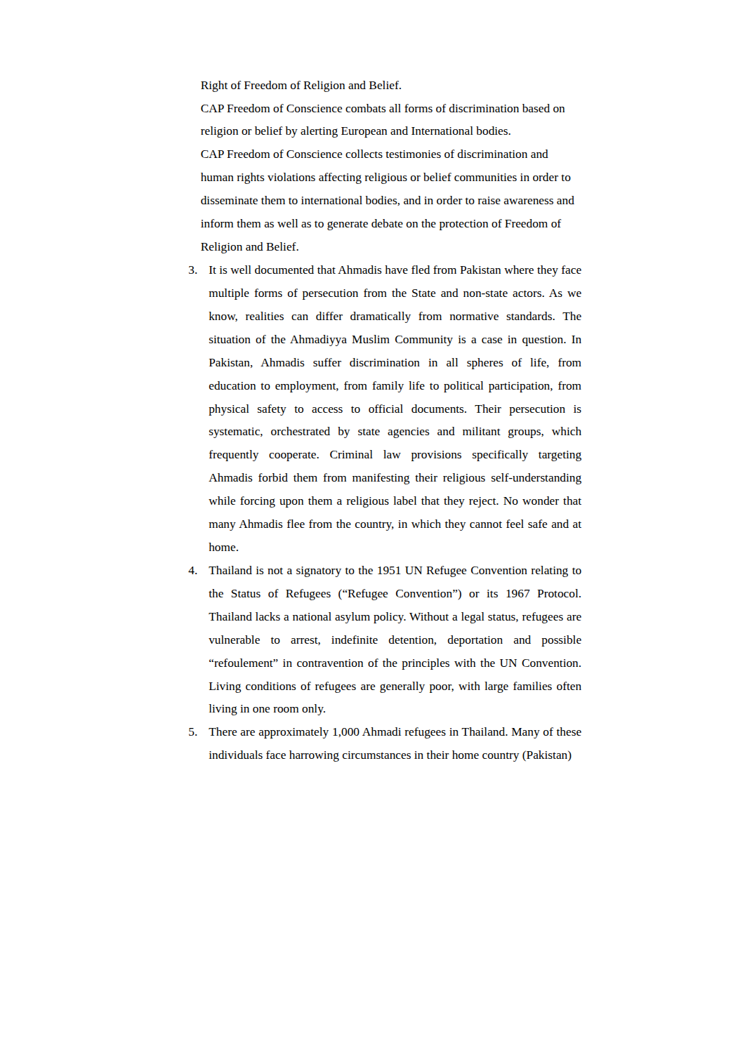Right of Freedom of Religion and Belief.
CAP Freedom of Conscience combats all forms of discrimination based on religion or belief by alerting European and International bodies.
CAP Freedom of Conscience collects testimonies of discrimination and human rights violations affecting religious or belief communities in order to disseminate them to international bodies, and in order to raise awareness and inform them as well as to generate debate on the protection of Freedom of Religion and Belief.
It is well documented that Ahmadis have fled from Pakistan where they face multiple forms of persecution from the State and non-state actors. As we know, realities can differ dramatically from normative standards. The situation of the Ahmadiyya Muslim Community is a case in question. In Pakistan, Ahmadis suffer discrimination in all spheres of life, from education to employment, from family life to political participation, from physical safety to access to official documents. Their persecution is systematic, orchestrated by state agencies and militant groups, which frequently cooperate. Criminal law provisions specifically targeting Ahmadis forbid them from manifesting their religious self-understanding while forcing upon them a religious label that they reject. No wonder that many Ahmadis flee from the country, in which they cannot feel safe and at home.
Thailand is not a signatory to the 1951 UN Refugee Convention relating to the Status of Refugees (“Refugee Convention”) or its 1967 Protocol. Thailand lacks a national asylum policy. Without a legal status, refugees are vulnerable to arrest, indefinite detention, deportation and possible “refoulement” in contravention of the principles with the UN Convention. Living conditions of refugees are generally poor, with large families often living in one room only.
There are approximately 1,000 Ahmadi refugees in Thailand. Many of these individuals face harrowing circumstances in their home country (Pakistan)